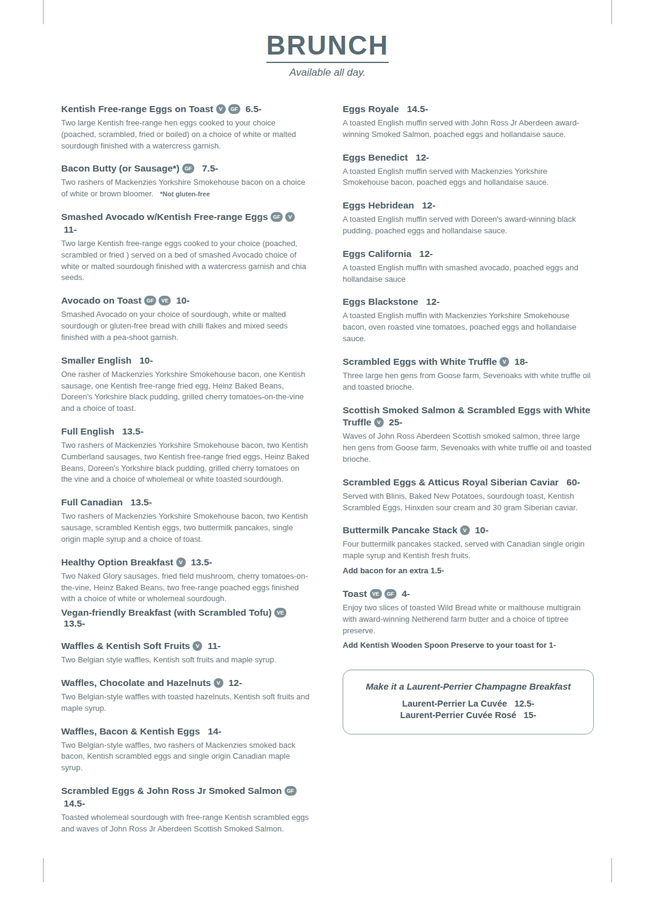BRUNCH
Available all day.
Kentish Free-range Eggs on Toast V GF 6.5-
Two large Kentish free-range hen eggs cooked to your choice (poached, scrambled, fried or boiled) on a choice of white or malted sourdough finished with a watercress garnish.
Bacon Butty (or Sausage*) GF 7.5-
Two rashers of Mackenzies Yorkshire Smokehouse bacon on a choice of white or brown bloomer. *Not gluten-free
Smashed Avocado w/Kentish Free-range Eggs GF V 11-
Two large Kentish free-range eggs cooked to your choice (poached, scrambled or fried ) served on a bed of smashed Avocado choice of white or malted sourdough finished with a watercress garnish and chia seeds.
Avocado on Toast GF VE 10-
Smashed Avocado on your choice of sourdough, white or malted sourdough or gluten-free bread with chilli flakes and mixed seeds finished with a pea-shoot garnish.
Smaller English 10-
One rasher of Mackenzies Yorkshire Smokehouse bacon, one Kentish sausage, one Kentish free-range fried egg, Heinz Baked Beans, Doreen's Yorkshire black pudding, grilled cherry tomatoes-on-the-vine and a choice of toast.
Full English 13.5-
Two rashers of Mackenzies Yorkshire Smokehouse bacon, two Kentish Cumberland sausages, two Kentish free-range fried eggs, Heinz Baked Beans, Doreen's Yorkshire black pudding, grilled cherry tomatoes on the vine and a choice of wholemeal or white toasted sourdough.
Full Canadian 13.5-
Two rashers of Mackenzies Yorkshire Smokehouse bacon, two Kentish sausage, scrambled Kentish eggs, two buttermilk pancakes, single origin maple syrup and a choice of toast.
Healthy Option Breakfast V 13.5-
Two Naked Glory sausages, fried field mushroom, cherry tomatoes-on-the-vine, Heinz Baked Beans, two free-range poached eggs finished with a choice of white or wholemeal sourdough.
Vegan-friendly Breakfast (with Scrambled Tofu) VE 13.5-
Waffles & Kentish Soft Fruits V 11-
Two Belgian style waffles, Kentish soft fruits and maple syrup.
Waffles, Chocolate and Hazelnuts V 12-
Two Belgian-style waffles with toasted hazelnuts, Kentish soft fruits and maple syrup.
Waffles, Bacon & Kentish Eggs 14-
Two Belgian-style waffles, two rashers of Mackenzies smoked back bacon, Kentish scrambled eggs and single origin Canadian maple syrup.
Scrambled Eggs & John Ross Jr Smoked Salmon GF 14.5-
Toasted wholemeal sourdough with free-range Kentish scrambled eggs and waves of John Ross Jr Aberdeen Scottish Smoked Salmon.
Eggs Royale 14.5-
A toasted English muffin served with John Ross Jr Aberdeen award-winning Smoked Salmon, poached eggs and hollandaise sauce.
Eggs Benedict 12-
A toasted English muffin served with Mackenzies Yorkshire Smokehouse bacon, poached eggs and hollandaise sauce.
Eggs Hebridean 12-
A toasted English muffin served with Doreen's award-winning black pudding, poached eggs and hollandaise sauce.
Eggs California 12-
A toasted English muffin with smashed avocado, poached eggs and hollandaise sauce
Eggs Blackstone 12-
A toasted English muffin with Mackenzies Yorkshire Smokehouse bacon, oven roasted vine tomatoes, poached eggs and hollandaise sauce.
Scrambled Eggs with White Truffle V 18-
Three large hen gens from Goose farm, Sevenoaks with white truffle oil and toasted brioche.
Scottish Smoked Salmon & Scrambled Eggs with White Truffle V 25-
Waves of John Ross Aberdeen Scottish smoked salmon, three large hen gens from Goose farm, Sevenoaks with white truffle oil and toasted brioche.
Scrambled Eggs & Atticus Royal Siberian Caviar 60-
Served with Blinis, Baked New Potatoes, sourdough toast, Kentish Scrambled Eggs, Hinxden sour cream and 30 gram Siberian caviar.
Buttermilk Pancake Stack V 10-
Four buttermilk pancakes stacked, served with Canadian single origin maple syrup and Kentish fresh fruits.
Add bacon for an extra 1.5-
Toast VE GF 4-
Enjoy two slices of toasted Wild Bread white or malthouse multigrain with award-winning Netherend farm butter and a choice of tiptree preserve.
Add Kentish Wooden Spoon Preserve to your toast for 1-
Make it a Laurent-Perrier Champagne Breakfast
Laurent-Perrier La Cuvée 12.5-
Laurent-Perrier Cuvée Rosé 15-